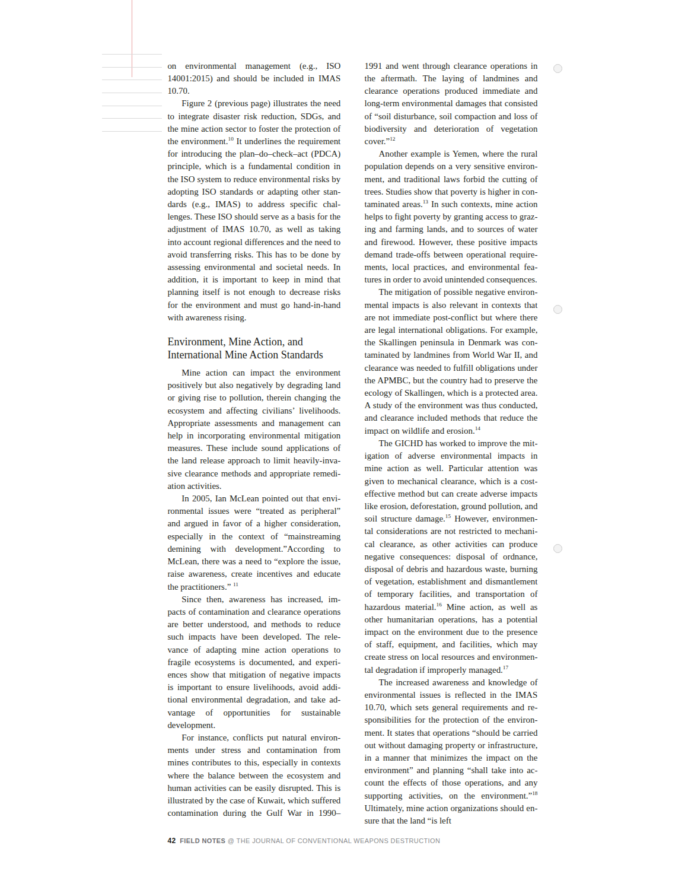on environmental management (e.g., ISO 14001:2015) and should be included in IMAS 10.70.
Figure 2 (previous page) illustrates the need to integrate disaster risk reduction, SDGs, and the mine action sector to foster the protection of the environment.10 It underlines the requirement for introducing the plan–do–check–act (PDCA) principle, which is a fundamental condition in the ISO system to reduce environmental risks by adopting ISO standards or adapting other standards (e.g., IMAS) to address specific challenges. These ISO should serve as a basis for the adjustment of IMAS 10.70, as well as taking into account regional differences and the need to avoid transferring risks. This has to be done by assessing environmental and societal needs. In addition, it is important to keep in mind that planning itself is not enough to decrease risks for the environment and must go hand-in-hand with awareness rising.
Environment, Mine Action, and
International Mine Action Standards
Mine action can impact the environment positively but also negatively by degrading land or giving rise to pollution, therein changing the ecosystem and affecting civilians’ livelihoods. Appropriate assessments and management can help in incorporating environmental mitigation measures. These include sound applications of the land release approach to limit heavily-invasive clearance methods and appropriate remediation activities.
In 2005, Ian McLean pointed out that environmental issues were “treated as peripheral” and argued in favor of a higher consideration, especially in the context of “mainstreaming demining with development.”According to McLean, there was a need to “explore the issue, raise awareness, create incentives and educate the practitioners.” 11
Since then, awareness has increased, impacts of contamination and clearance operations are better understood, and methods to reduce such impacts have been developed. The relevance of adapting mine action operations to fragile ecosystems is documented, and experiences show that mitigation of negative impacts is important to ensure livelihoods, avoid additional environmental degradation, and take advantage of opportunities for sustainable development.
For instance, conflicts put natural environments under stress and contamination from mines contributes to this, especially in contexts where the balance between the ecosystem and human activities can be easily disrupted. This is illustrated by the case of Kuwait, which suffered contamination during the Gulf War in 1990–1991 and went through clearance operations in the aftermath. The laying of landmines and clearance operations produced immediate and long-term environmental damages that consisted of “soil disturbance, soil compaction and loss of biodiversity and deterioration of vegetation cover.”12
Another example is Yemen, where the rural population depends on a very sensitive environment, and traditional laws forbid the cutting of trees. Studies show that poverty is higher in contaminated areas.13 In such contexts, mine action helps to fight poverty by granting access to grazing and farming lands, and to sources of water and firewood. However, these positive impacts demand trade-offs between operational requirements, local practices, and environmental features in order to avoid unintended consequences.
The mitigation of possible negative environmental impacts is also relevant in contexts that are not immediate post-conflict but where there are legal international obligations. For example, the Skallingen peninsula in Denmark was contaminated by landmines from World War II, and clearance was needed to fulfill obligations under the APMBC, but the country had to preserve the ecology of Skallingen, which is a protected area. A study of the environment was thus conducted, and clearance included methods that reduce the impact on wildlife and erosion.14
The GICHD has worked to improve the mitigation of adverse environmental impacts in mine action as well. Particular attention was given to mechanical clearance, which is a cost-effective method but can create adverse impacts like erosion, deforestation, ground pollution, and soil structure damage.15 However, environmental considerations are not restricted to mechanical clearance, as other activities can produce negative consequences: disposal of ordnance, disposal of debris and hazardous waste, burning of vegetation, establishment and dismantlement of temporary facilities, and transportation of hazardous material.16 Mine action, as well as other humanitarian operations, has a potential impact on the environment due to the presence of staff, equipment, and facilities, which may create stress on local resources and environmental degradation if improperly managed.17
The increased awareness and knowledge of environmental issues is reflected in the IMAS 10.70, which sets general requirements and responsibilities for the protection of the environment. It states that operations “should be carried out without damaging property or infrastructure, in a manner that minimizes the impact on the environment” and planning “shall take into account the effects of those operations, and any supporting activities, on the environment.”18 Ultimately, mine action organizations should ensure that the land “is left
42 FIELD NOTES @ THE JOURNAL OF CONVENTIONAL WEAPONS DESTRUCTION